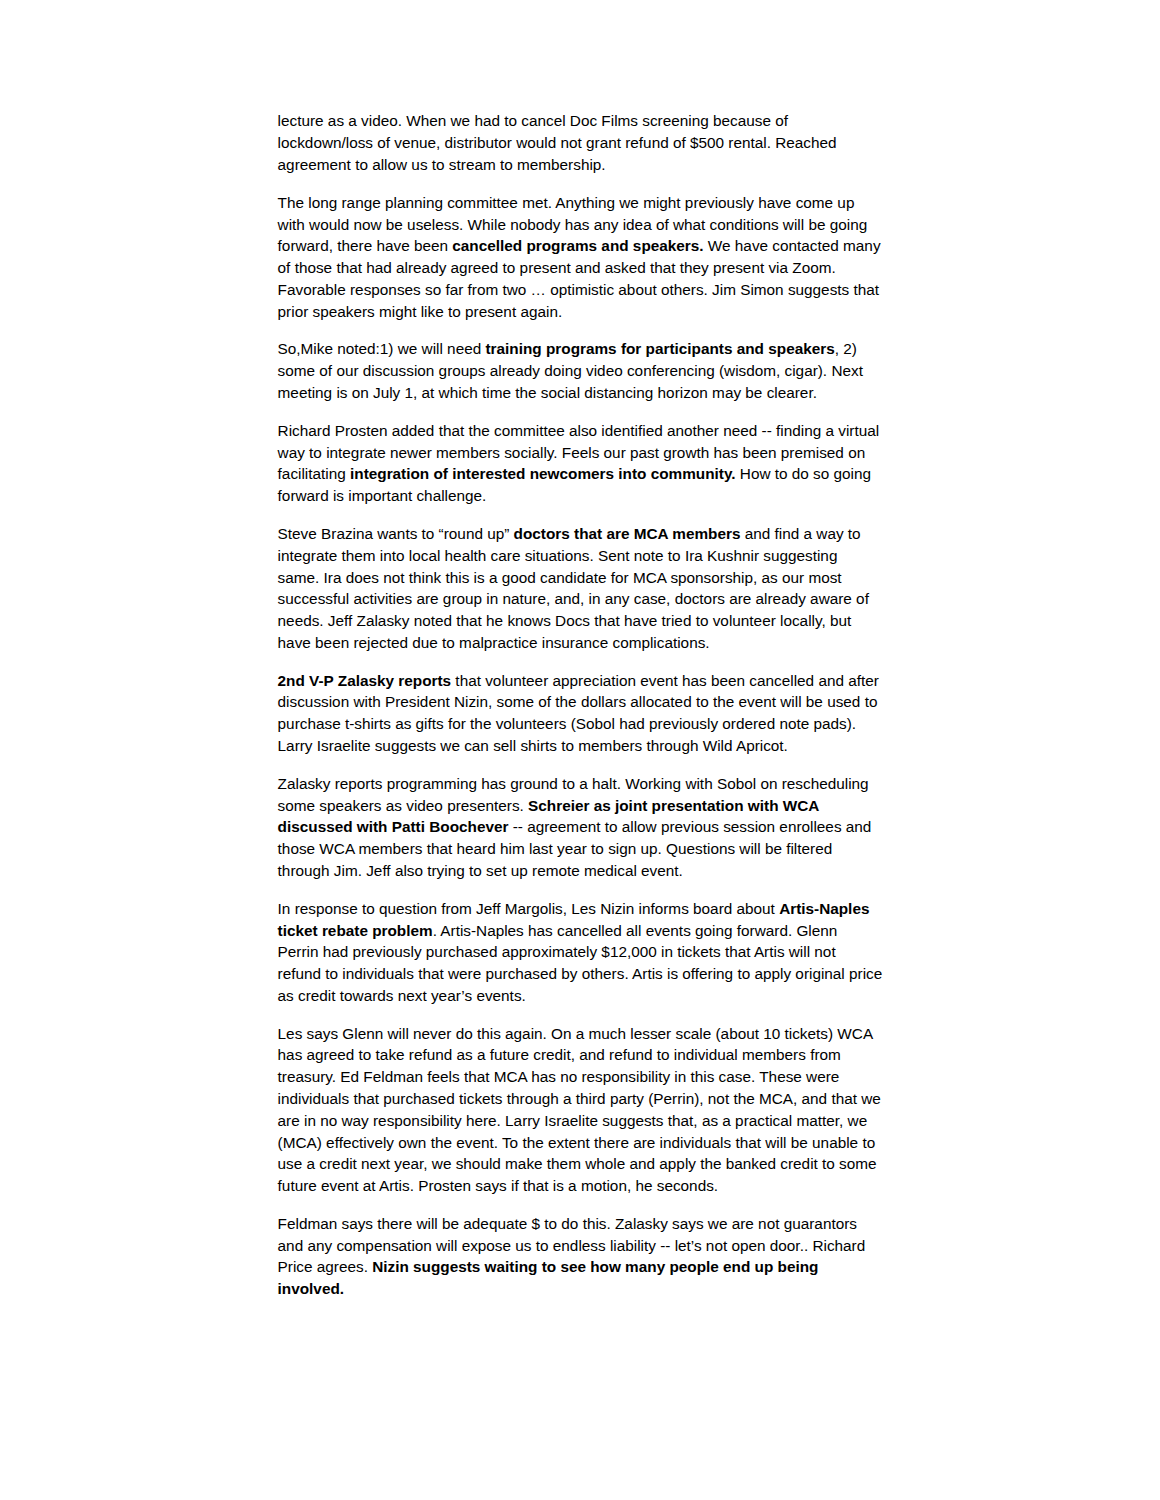lecture as a video. When we had to cancel Doc Films screening because of lockdown/loss of venue, distributor would not grant refund of $500 rental. Reached agreement to allow us to stream to membership.
The long range planning committee met. Anything we might previously have come up with would now be useless. While nobody has any idea of what conditions will be going forward, there have been cancelled programs and speakers. We have contacted many of those that had already agreed to present and asked that they present via Zoom. Favorable responses so far from two … optimistic about others. Jim Simon suggests that prior speakers might like to present again.
So,Mike noted:1) we will need training programs for participants and speakers, 2) some of our discussion groups already doing video conferencing (wisdom, cigar). Next meeting is on July 1, at which time the social distancing horizon may be clearer.
Richard Prosten added that the committee also identified another need -- finding a virtual way to integrate newer members socially. Feels our past growth has been premised on facilitating integration of interested newcomers into community. How to do so going forward is important challenge.
Steve Brazina wants to “round up” doctors that are MCA members and find a way to integrate them into local health care situations. Sent note to Ira Kushnir suggesting same. Ira does not think this is a good candidate for MCA sponsorship, as our most successful activities are group in nature, and, in any case, doctors are already aware of needs. Jeff Zalasky noted that he knows Docs that have tried to volunteer locally, but have been rejected due to malpractice insurance complications.
2nd V-P Zalasky reports that volunteer appreciation event has been cancelled and after discussion with President Nizin, some of the dollars allocated to the event will be used to purchase t-shirts as gifts for the volunteers (Sobol had previously ordered note pads). Larry Israelite suggests we can sell shirts to members through Wild Apricot.
Zalasky reports programming has ground to a halt. Working with Sobol on rescheduling some speakers as video presenters. Schreier as joint presentation with WCA discussed with Patti Boochever -- agreement to allow previous session enrollees and those WCA members that heard him last year to sign up. Questions will be filtered through Jim. Jeff also trying to set up remote medical event.
In response to question from Jeff Margolis, Les Nizin informs board about Artis-Naples ticket rebate problem. Artis-Naples has cancelled all events going forward. Glenn Perrin had previously purchased approximately $12,000 in tickets that Artis will not refund to individuals that were purchased by others. Artis is offering to apply original price as credit towards next year’s events.
Les says Glenn will never do this again. On a much lesser scale (about 10 tickets) WCA has agreed to take refund as a future credit, and refund to individual members from treasury. Ed Feldman feels that MCA has no responsibility in this case. These were individuals that purchased tickets through a third party (Perrin), not the MCA, and that we are in no way responsibility here. Larry Israelite suggests that, as a practical matter, we (MCA) effectively own the event. To the extent there are individuals that will be unable to use a credit next year, we should make them whole and apply the banked credit to some future event at Artis. Prosten says if that is a motion, he seconds.
Feldman says there will be adequate $ to do this. Zalasky says we are not guarantors and any compensation will expose us to endless liability -- let’s not open door.. Richard Price agrees. Nizin suggests waiting to see how many people end up being involved.